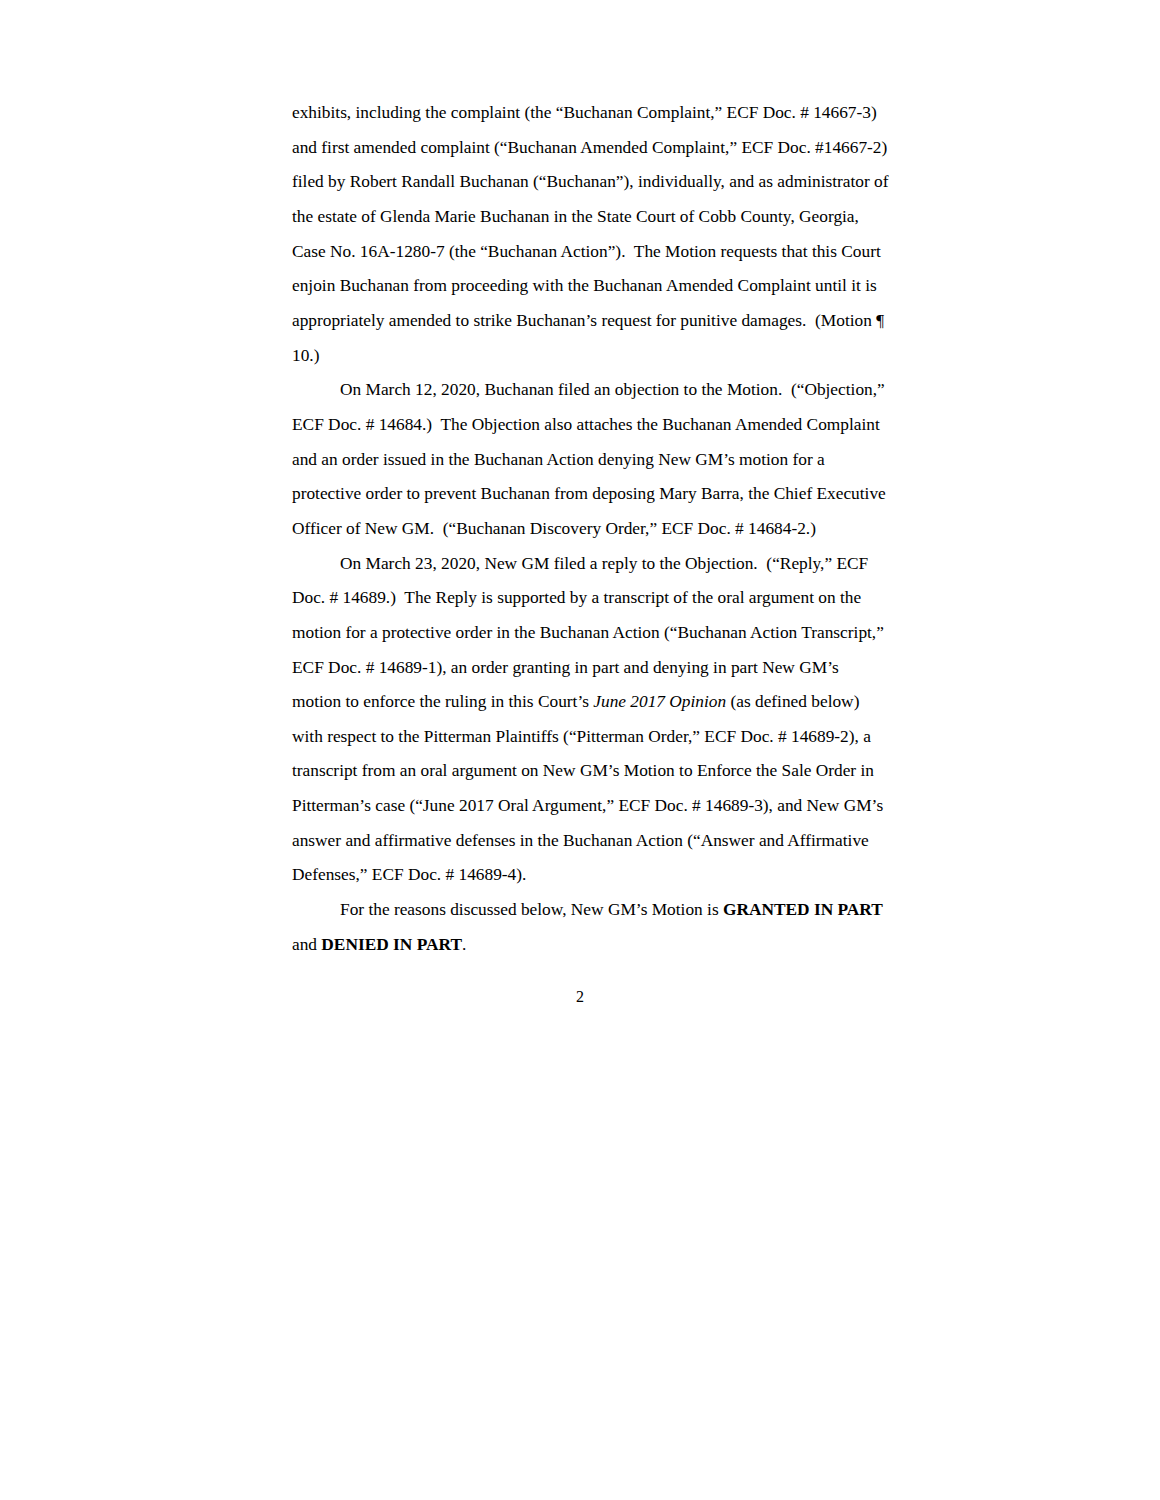exhibits, including the complaint (the “Buchanan Complaint,” ECF Doc. # 14667-3) and first amended complaint (“Buchanan Amended Complaint,” ECF Doc. #14667-2) filed by Robert Randall Buchanan (“Buchanan”), individually, and as administrator of the estate of Glenda Marie Buchanan in the State Court of Cobb County, Georgia, Case No. 16A-1280-7 (the “Buchanan Action”). The Motion requests that this Court enjoin Buchanan from proceeding with the Buchanan Amended Complaint until it is appropriately amended to strike Buchanan’s request for punitive damages. (Motion ¶ 10.)
On March 12, 2020, Buchanan filed an objection to the Motion. (“Objection,” ECF Doc. # 14684.) The Objection also attaches the Buchanan Amended Complaint and an order issued in the Buchanan Action denying New GM’s motion for a protective order to prevent Buchanan from deposing Mary Barra, the Chief Executive Officer of New GM. (“Buchanan Discovery Order,” ECF Doc. # 14684-2.)
On March 23, 2020, New GM filed a reply to the Objection. (“Reply,” ECF Doc. # 14689.) The Reply is supported by a transcript of the oral argument on the motion for a protective order in the Buchanan Action (“Buchanan Action Transcript,” ECF Doc. # 14689-1), an order granting in part and denying in part New GM’s motion to enforce the ruling in this Court’s June 2017 Opinion (as defined below) with respect to the Pitterman Plaintiffs (“Pitterman Order,” ECF Doc. # 14689-2), a transcript from an oral argument on New GM’s Motion to Enforce the Sale Order in Pitterman’s case (“June 2017 Oral Argument,” ECF Doc. # 14689-3), and New GM’s answer and affirmative defenses in the Buchanan Action (“Answer and Affirmative Defenses,” ECF Doc. # 14689-4).
For the reasons discussed below, New GM’s Motion is GRANTED IN PART and DENIED IN PART.
2